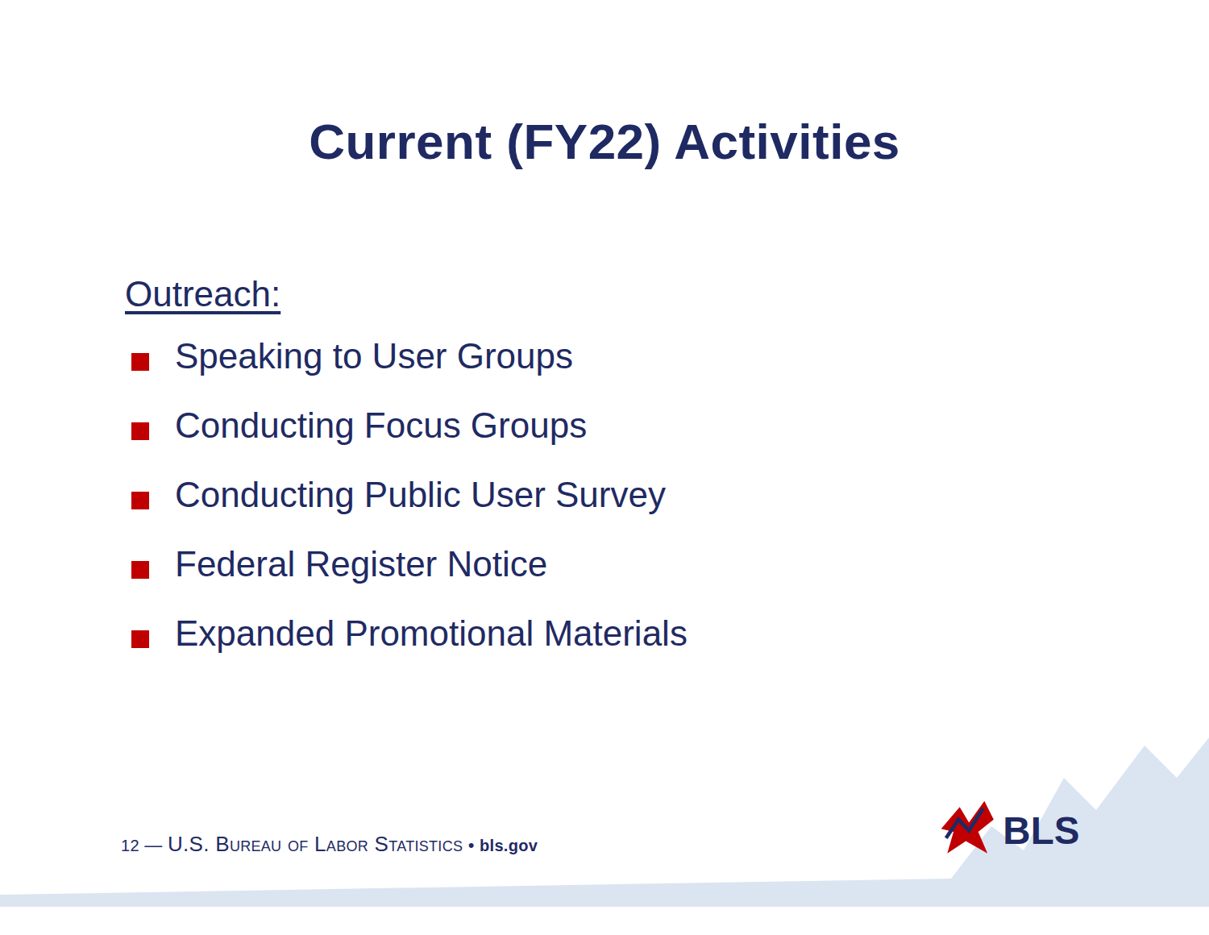Current (FY22) Activities
Outreach:
Speaking to User Groups
Conducting Focus Groups
Conducting Public User Survey
Federal Register Notice
Expanded Promotional Materials
BLS
12 — U.S. Bureau of Labor Statistics • bls.gov